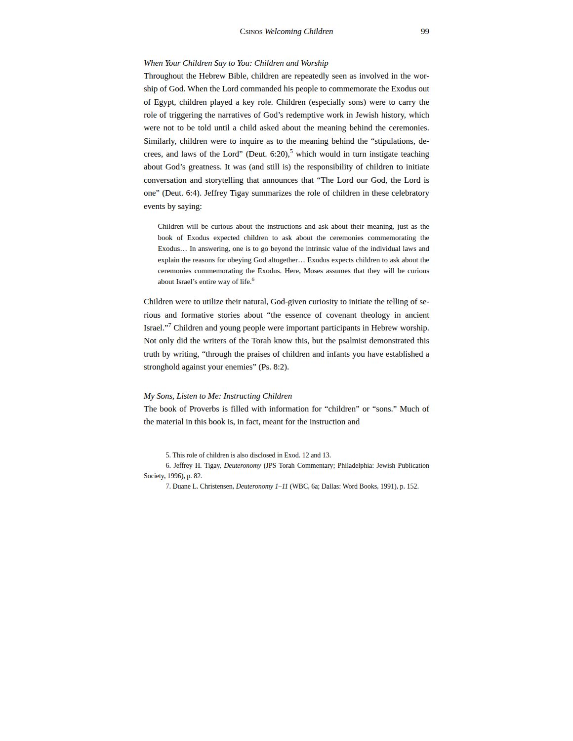Csinos Welcoming Children
99
When Your Children Say to You: Children and Worship
Throughout the Hebrew Bible, children are repeatedly seen as involved in the worship of God. When the Lord commanded his people to commemorate the Exodus out of Egypt, children played a key role. Children (especially sons) were to carry the role of triggering the narratives of God’s redemptive work in Jewish history, which were not to be told until a child asked about the meaning behind the ceremonies. Similarly, children were to inquire as to the meaning behind the “stipulations, decrees, and laws of the Lord” (Deut. 6:20),5 which would in turn instigate teaching about God’s greatness. It was (and still is) the responsibility of children to initiate conversation and storytelling that announces that “The Lord our God, the Lord is one” (Deut. 6:4). Jeffrey Tigay summarizes the role of children in these celebratory events by saying:
Children will be curious about the instructions and ask about their meaning, just as the book of Exodus expected children to ask about the ceremonies commemorating the Exodus… In answering, one is to go beyond the intrinsic value of the individual laws and explain the reasons for obeying God altogether… Exodus expects children to ask about the ceremonies commemorating the Exodus. Here, Moses assumes that they will be curious about Israel’s entire way of life.6
Children were to utilize their natural, God-given curiosity to initiate the telling of serious and formative stories about “the essence of covenant theology in ancient Israel.”7 Children and young people were important participants in Hebrew worship. Not only did the writers of the Torah know this, but the psalmist demonstrated this truth by writing, “through the praises of children and infants you have established a stronghold against your enemies” (Ps. 8:2).
My Sons, Listen to Me: Instructing Children
The book of Proverbs is filled with information for “children” or “sons.” Much of the material in this book is, in fact, meant for the instruction and
5. This role of children is also disclosed in Exod. 12 and 13.
6. Jeffrey H. Tigay, Deuteronomy (JPS Torah Commentary; Philadelphia: Jewish Publication Society, 1996), p. 82.
7. Duane L. Christensen, Deuteronomy 1–11 (WBC, 6a; Dallas: Word Books, 1991), p. 152.